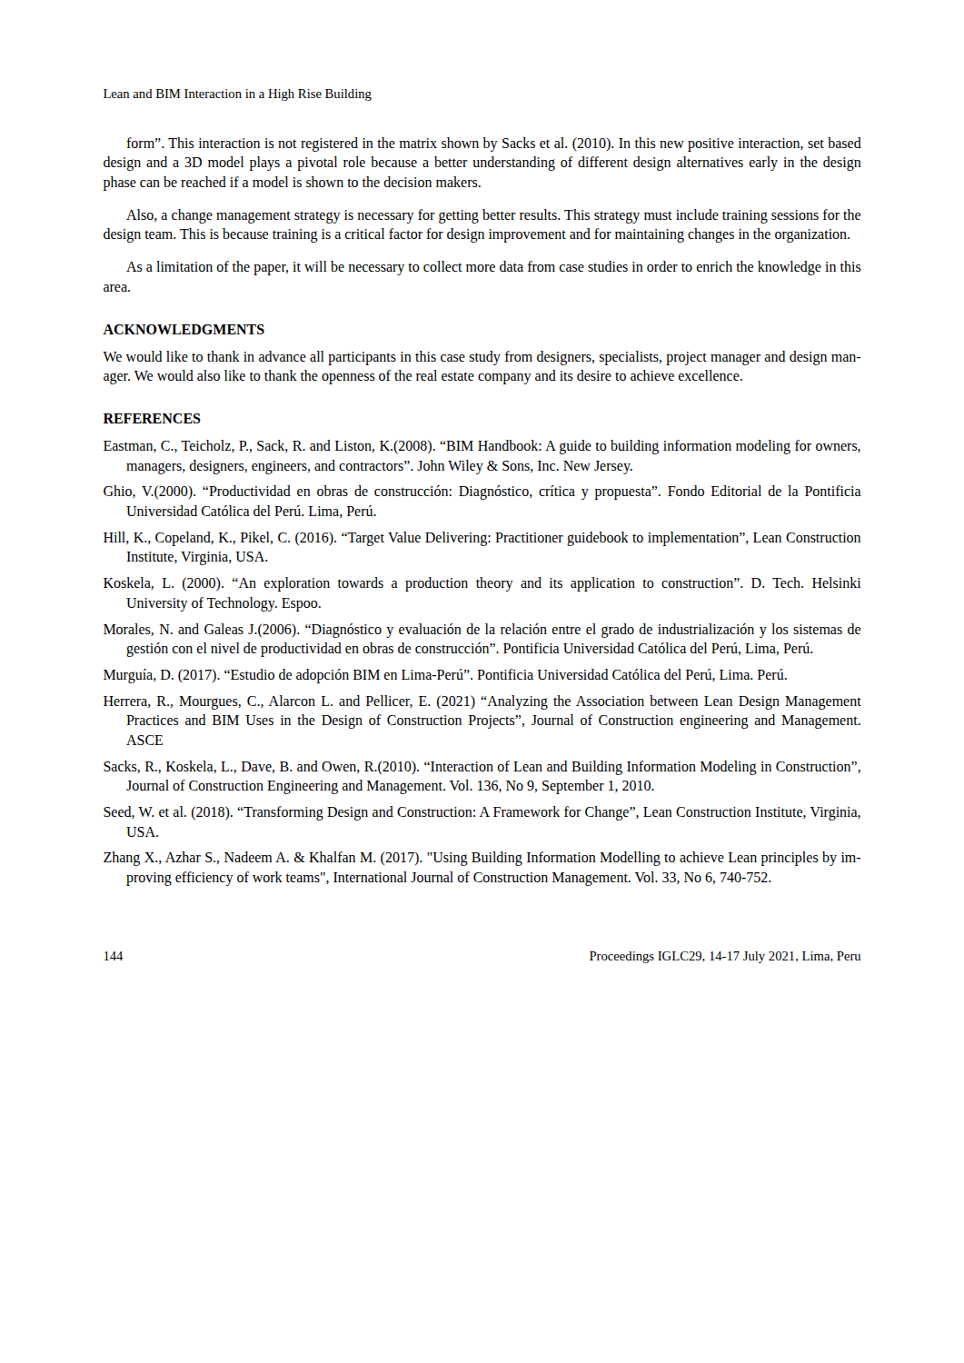Lean and BIM Interaction in a High Rise Building
form”. This interaction is not registered in the matrix shown by Sacks et al. (2010). In this new positive interaction, set based design and a 3D model plays a pivotal role because a better understanding of different design alternatives early in the design phase can be reached if a model is shown to the decision makers.
Also, a change management strategy is necessary for getting better results. This strategy must include training sessions for the design team. This is because training is a critical factor for design improvement and for maintaining changes in the organization.
As a limitation of the paper, it will be necessary to collect more data from case studies in order to enrich the knowledge in this area.
Acknowledgments
We would like to thank in advance all participants in this case study from designers, specialists, project manager and design manager. We would also like to thank the openness of the real estate company and its desire to achieve excellence.
References
Eastman, C., Teicholz, P., Sack, R. and Liston, K.(2008). “BIM Handbook: A guide to building information modeling for owners, managers, designers, engineers, and contractors”. John Wiley & Sons, Inc. New Jersey.
Ghio, V.(2000). “Productividad en obras de construcción: Diagnóstico, crítica y propuesta”. Fondo Editorial de la Pontificia Universidad Católica del Perú. Lima, Perú.
Hill, K., Copeland, K., Pikel, C. (2016). “Target Value Delivering: Practitioner guidebook to implementation”, Lean Construction Institute, Virginia, USA.
Koskela, L. (2000). “An exploration towards a production theory and its application to construction”. D. Tech. Helsinki University of Technology. Espoo.
Morales, N. and Galeas J.(2006). “Diagnóstico y evaluación de la relación entre el grado de industrialización y los sistemas de gestión con el nivel de productividad en obras de construcción”. Pontificia Universidad Católica del Perú, Lima, Perú.
Murguía, D. (2017). “Estudio de adopción BIM en Lima-Perú”. Pontificia Universidad Católica del Perú, Lima. Perú.
Herrera, R., Mourgues, C., Alarcon L. and Pellicer, E. (2021) “Analyzing the Association between Lean Design Management Practices and BIM Uses in the Design of Construction Projects”, Journal of Construction engineering and Management. ASCE
Sacks, R., Koskela, L., Dave, B. and Owen, R.(2010). “Interaction of Lean and Building Information Modeling in Construction”, Journal of Construction Engineering and Management. Vol. 136, No 9, September 1, 2010.
Seed, W. et al. (2018). “Transforming Design and Construction: A Framework for Change”, Lean Construction Institute, Virginia, USA.
Zhang X., Azhar S., Nadeem A. & Khalfan M. (2017). "Using Building Information Modelling to achieve Lean principles by improving efficiency of work teams", International Journal of Construction Management. Vol. 33, No 6, 740-752.
144 Proceedings IGLC29, 14-17 July 2021, Lima, Peru